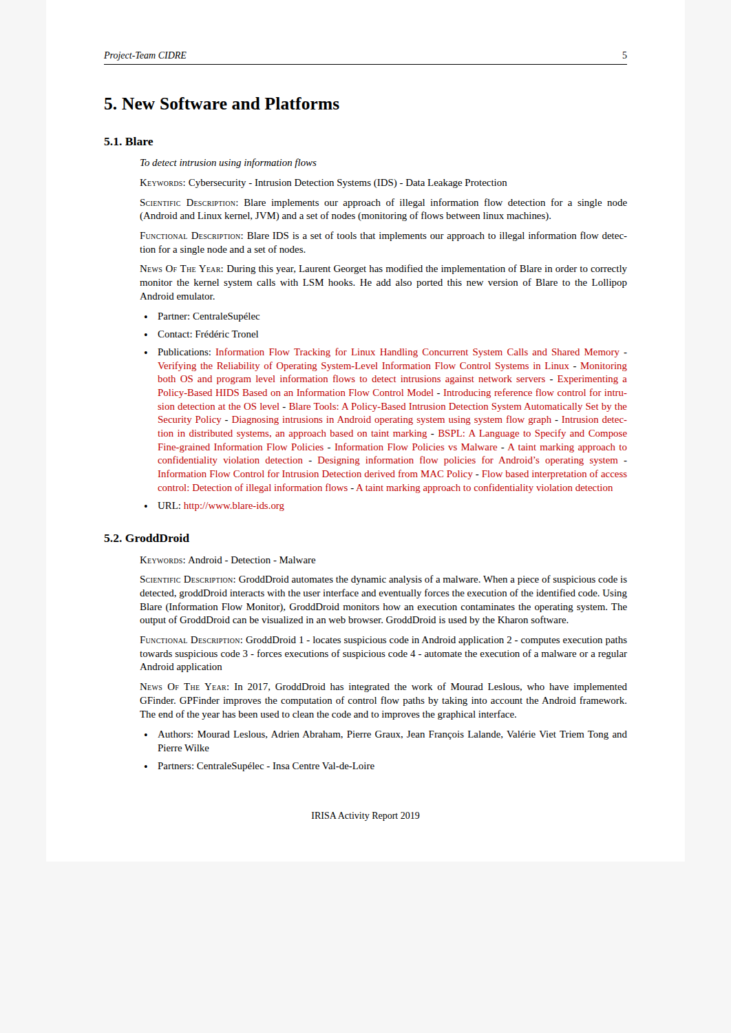Project-Team CIDRE 5
5. New Software and Platforms
5.1. Blare
To detect intrusion using information flows
Keywords: Cybersecurity - Intrusion Detection Systems (IDS) - Data Leakage Protection
Scientific Description: Blare implements our approach of illegal information flow detection for a single node (Android and Linux kernel, JVM) and a set of nodes (monitoring of flows between linux machines).
Functional Description: Blare IDS is a set of tools that implements our approach to illegal information flow detection for a single node and a set of nodes.
News Of The Year: During this year, Laurent Georget has modified the implementation of Blare in order to correctly monitor the kernel system calls with LSM hooks. He add also ported this new version of Blare to the Lollipop Android emulator.
Partner: CentraleSupélec
Contact: Frédéric Tronel
Publications: Information Flow Tracking for Linux Handling Concurrent System Calls and Shared Memory - Verifying the Reliability of Operating System-Level Information Flow Control Systems in Linux - Monitoring both OS and program level information flows to detect intrusions against network servers - Experimenting a Policy-Based HIDS Based on an Information Flow Control Model - Introducing reference flow control for intrusion detection at the OS level - Blare Tools: A Policy-Based Intrusion Detection System Automatically Set by the Security Policy - Diagnosing intrusions in Android operating system using system flow graph - Intrusion detection in distributed systems, an approach based on taint marking - BSPL: A Language to Specify and Compose Fine-grained Information Flow Policies - Information Flow Policies vs Malware - A taint marking approach to confidentiality violation detection - Designing information flow policies for Android’s operating system - Information Flow Control for Intrusion Detection derived from MAC Policy - Flow based interpretation of access control: Detection of illegal information flows - A taint marking approach to confidentiality violation detection
URL: http://www.blare-ids.org
5.2. GroddDroid
Keywords: Android - Detection - Malware
Scientific Description: GroddDroid automates the dynamic analysis of a malware. When a piece of suspicious code is detected, groddDroid interacts with the user interface and eventually forces the execution of the identified code. Using Blare (Information Flow Monitor), GroddDroid monitors how an execution contaminates the operating system. The output of GroddDroid can be visualized in an web browser. GroddDroid is used by the Kharon software.
Functional Description: GroddDroid 1 - locates suspicious code in Android application 2 - computes execution paths towards suspicious code 3 - forces executions of suspicious code 4 - automate the execution of a malware or a regular Android application
News Of The Year: In 2017, GroddDroid has integrated the work of Mourad Leslous, who have implemented GFinder. GPFinder improves the computation of control flow paths by taking into account the Android framework. The end of the year has been used to clean the code and to improves the graphical interface.
Authors: Mourad Leslous, Adrien Abraham, Pierre Graux, Jean François Lalande, Valérie Viet Triem Tong and Pierre Wilke
Partners: CentraleSupélec - Insa Centre Val-de-Loire
IRISA Activity Report 2019